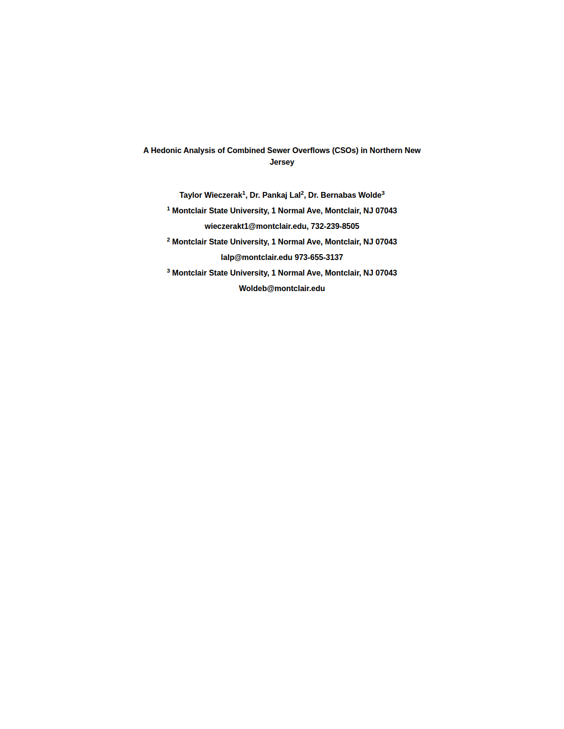A Hedonic Analysis of Combined Sewer Overflows (CSOs) in Northern New Jersey
Taylor Wieczerak1, Dr. Pankaj Lal2, Dr. Bernabas Wolde3
1 Montclair State University, 1 Normal Ave, Montclair, NJ 07043
wieczerakt1@montclair.edu, 732-239-8505
2 Montclair State University, 1 Normal Ave, Montclair, NJ 07043
lalp@montclair.edu 973-655-3137
3 Montclair State University, 1 Normal Ave, Montclair, NJ 07043
Woldeb@montclair.edu